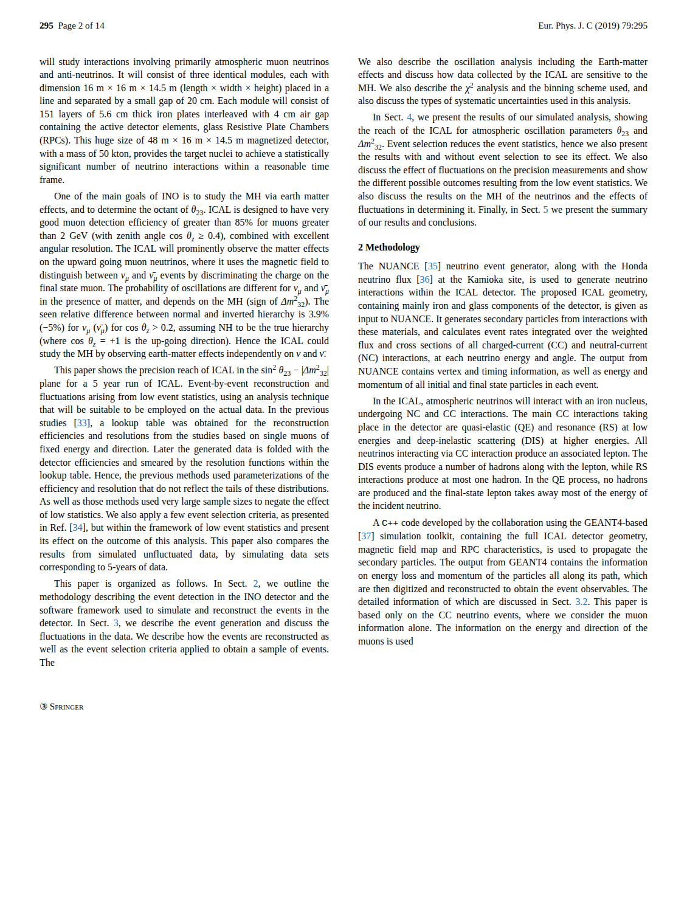295 Page 2 of 14
Eur. Phys. J. C (2019) 79:295
will study interactions involving primarily atmospheric muon neutrinos and anti-neutrinos. It will consist of three identical modules, each with dimension 16 m × 16 m × 14.5 m (length × width × height) placed in a line and separated by a small gap of 20 cm. Each module will consist of 151 layers of 5.6 cm thick iron plates interleaved with 4 cm air gap containing the active detector elements, glass Resistive Plate Chambers (RPCs). This huge size of 48 m × 16 m × 14.5 m magnetized detector, with a mass of 50 kton, provides the target nuclei to achieve a statistically significant number of neutrino interactions within a reasonable time frame.
One of the main goals of INO is to study the MH via earth matter effects, and to determine the octant of θ23. ICAL is designed to have very good muon detection efficiency of greater than 85% for muons greater than 2 GeV (with zenith angle cos θz ≥ 0.4), combined with excellent angular resolution. The ICAL will prominently observe the matter effects on the upward going muon neutrinos, where it uses the magnetic field to distinguish between νμ and ν̄μ events by discriminating the charge on the final state muon. The probability of oscillations are different for νμ and ν̄μ in the presence of matter, and depends on the MH (sign of Δm232). The seen relative difference between normal and inverted hierarchy is 3.9% (−5%) for νμ (ν̄μ) for cos θz > 0.2, assuming NH to be the true hierarchy (where cos θz = +1 is the up-going direction). Hence the ICAL could study the MH by observing earth-matter effects independently on ν and ν̄.
This paper shows the precision reach of ICAL in the sin2 θ23 − |Δm232| plane for a 5 year run of ICAL. Event-by-event reconstruction and fluctuations arising from low event statistics, using an analysis technique that will be suitable to be employed on the actual data. In the previous studies [33], a lookup table was obtained for the reconstruction efficiencies and resolutions from the studies based on single muons of fixed energy and direction. Later the generated data is folded with the detector efficiencies and smeared by the resolution functions within the lookup table. Hence, the previous methods used parameterizations of the efficiency and resolution that do not reflect the tails of these distributions. As well as those methods used very large sample sizes to negate the effect of low statistics. We also apply a few event selection criteria, as presented in Ref. [34], but within the framework of low event statistics and present its effect on the outcome of this analysis. This paper also compares the results from simulated unfluctuated data, by simulating data sets corresponding to 5-years of data.
This paper is organized as follows. In Sect. 2, we outline the methodology describing the event detection in the INO detector and the software framework used to simulate and reconstruct the events in the detector. In Sect. 3, we describe the event generation and discuss the fluctuations in the data. We describe how the events are reconstructed as well as the event selection criteria applied to obtain a sample of events. The
We also describe the oscillation analysis including the Earth-matter effects and discuss how data collected by the ICAL are sensitive to the MH. We also describe the χ2 analysis and the binning scheme used, and also discuss the types of systematic uncertainties used in this analysis.
In Sect. 4, we present the results of our simulated analysis, showing the reach of the ICAL for atmospheric oscillation parameters θ23 and Δm232. Event selection reduces the event statistics, hence we also present the results with and without event selection to see its effect. We also discuss the effect of fluctuations on the precision measurements and show the different possible outcomes resulting from the low event statistics. We also discuss the results on the MH of the neutrinos and the effects of fluctuations in determining it. Finally, in Sect. 5 we present the summary of our results and conclusions.
2 Methodology
The NUANCE [35] neutrino event generator, along with the Honda neutrino flux [36] at the Kamioka site, is used to generate neutrino interactions within the ICAL detector. The proposed ICAL geometry, containing mainly iron and glass components of the detector, is given as input to NUANCE. It generates secondary particles from interactions with these materials, and calculates event rates integrated over the weighted flux and cross sections of all charged-current (CC) and neutral-current (NC) interactions, at each neutrino energy and angle. The output from NUANCE contains vertex and timing information, as well as energy and momentum of all initial and final state particles in each event.
In the ICAL, atmospheric neutrinos will interact with an iron nucleus, undergoing NC and CC interactions. The main CC interactions taking place in the detector are quasi-elastic (QE) and resonance (RS) at low energies and deep-inelastic scattering (DIS) at higher energies. All neutrinos interacting via CC interaction produce an associated lepton. The DIS events produce a number of hadrons along with the lepton, while RS interactions produce at most one hadron. In the QE process, no hadrons are produced and the final-state lepton takes away most of the energy of the incident neutrino.
A C++ code developed by the collaboration using the GEANT4-based [37] simulation toolkit, containing the full ICAL detector geometry, magnetic field map and RPC characteristics, is used to propagate the secondary particles. The output from GEANT4 contains the information on energy loss and momentum of the particles all along its path, which are then digitized and reconstructed to obtain the event observables. The detailed information of which are discussed in Sect. 3.2. This paper is based only on the CC neutrino events, where we consider the muon information alone. The information on the energy and direction of the muons is used
③ Springer